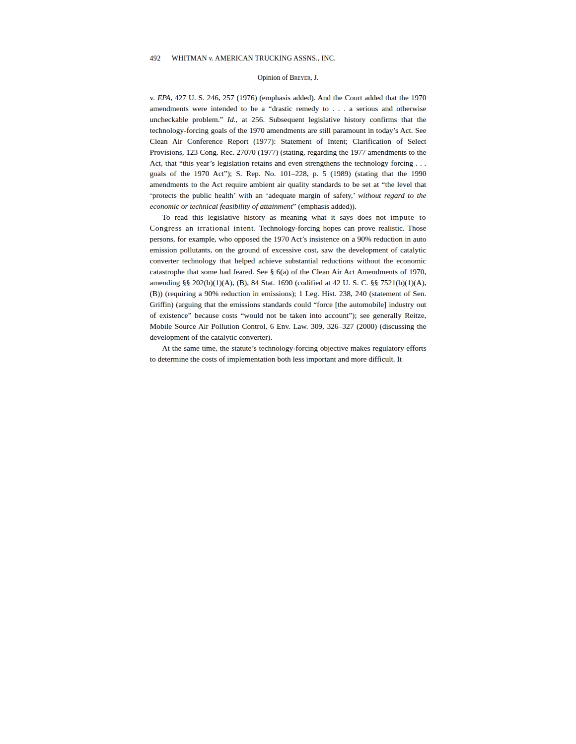492 WHITMAN v. AMERICAN TRUCKING ASSNS., INC.
Opinion of Breyer, J.
v. EPA, 427 U. S. 246, 257 (1976) (emphasis added). And the Court added that the 1970 amendments were intended to be a “drastic remedy to . . . a serious and otherwise uncheckable problem.” Id., at 256. Subsequent legislative history confirms that the technology-forcing goals of the 1970 amendments are still paramount in today’s Act. See Clean Air Conference Report (1977): Statement of Intent; Clarification of Select Provisions, 123 Cong. Rec. 27070 (1977) (stating, regarding the 1977 amendments to the Act, that “this year’s legislation retains and even strengthens the technology forcing . . . goals of the 1970 Act”); S. Rep. No. 101–228, p. 5 (1989) (stating that the 1990 amendments to the Act require ambient air quality standards to be set at “the level that ‘protects the public health’ with an ‘adequate margin of safety,’ without regard to the economic or technical feasibility of attainment” (emphasis added)).
To read this legislative history as meaning what it says does not impute to Congress an irrational intent. Technology-forcing hopes can prove realistic. Those persons, for example, who opposed the 1970 Act’s insistence on a 90% reduction in auto emission pollutants, on the ground of excessive cost, saw the development of catalytic converter technology that helped achieve substantial reductions without the economic catastrophe that some had feared. See § 6(a) of the Clean Air Act Amendments of 1970, amending §§ 202(b)(1)(A), (B), 84 Stat. 1690 (codified at 42 U. S. C. §§ 7521(b)(1)(A), (B)) (requiring a 90% reduction in emissions); 1 Leg. Hist. 238, 240 (statement of Sen. Griffin) (arguing that the emissions standards could “force [the automobile] industry out of existence” because costs “would not be taken into account”); see generally Reitze, Mobile Source Air Pollution Control, 6 Env. Law. 309, 326–327 (2000) (discussing the development of the catalytic converter).
At the same time, the statute’s technology-forcing objective makes regulatory efforts to determine the costs of implementation both less important and more difficult. It